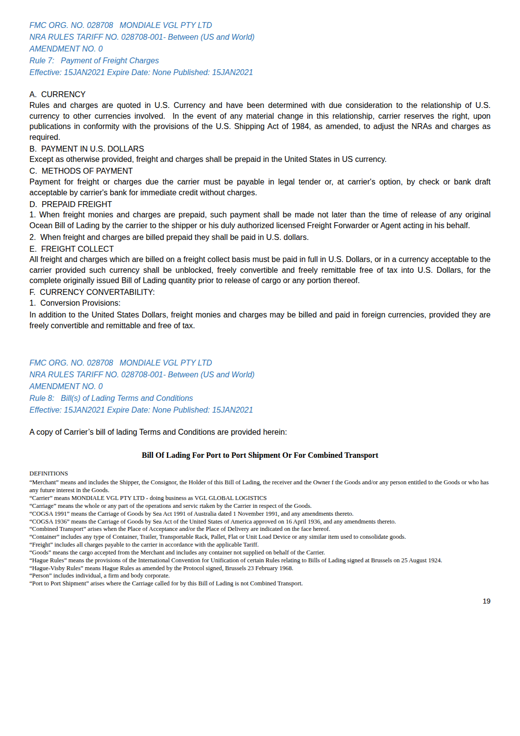FMC ORG. NO. 028708 MONDIALE VGL PTY LTD
NRA RULES TARIFF NO. 028708-001- Between (US and World)
AMENDMENT NO. 0
Rule 7: Payment of Freight Charges
Effective: 15JAN2021 Expire Date: None Published: 15JAN2021
A. CURRENCY
Rules and charges are quoted in U.S. Currency and have been determined with due consideration to the relationship of U.S. currency to other currencies involved. In the event of any material change in this relationship, carrier reserves the right, upon publications in conformity with the provisions of the U.S. Shipping Act of 1984, as amended, to adjust the NRAs and charges as required.
B. PAYMENT IN U.S. DOLLARS
Except as otherwise provided, freight and charges shall be prepaid in the United States in US currency.
C. METHODS OF PAYMENT
Payment for freight or charges due the carrier must be payable in legal tender or, at carrier's option, by check or bank draft acceptable by carrier's bank for immediate credit without charges.
D. PREPAID FREIGHT
1. When freight monies and charges are prepaid, such payment shall be made not later than the time of release of any original Ocean Bill of Lading by the carrier to the shipper or his duly authorized licensed Freight Forwarder or Agent acting in his behalf.
2. When freight and charges are billed prepaid they shall be paid in U.S. dollars.
E. FREIGHT COLLECT
All freight and charges which are billed on a freight collect basis must be paid in full in U.S. Dollars, or in a currency acceptable to the carrier provided such currency shall be unblocked, freely convertible and freely remittable free of tax into U.S. Dollars, for the complete originally issued Bill of Lading quantity prior to release of cargo or any portion thereof.
F. CURRENCY CONVERTABILITY:
1. Conversion Provisions:
In addition to the United States Dollars, freight monies and charges may be billed and paid in foreign currencies, provided they are freely convertible and remittable and free of tax.
FMC ORG. NO. 028708 MONDIALE VGL PTY LTD
NRA RULES TARIFF NO. 028708-001- Between (US and World)
AMENDMENT NO. 0
Rule 8: Bill(s) of Lading Terms and Conditions
Effective: 15JAN2021 Expire Date: None Published: 15JAN2021
A copy of Carrier’s bill of lading Terms and Conditions are provided herein:
Bill Of Lading For Port to Port Shipment Or For Combined Transport
DEFINITIONS
“Merchant” means and includes the Shipper, the Consignor, the Holder of this Bill of Lading, the receiver and the Owner f the Goods and/or any person entitled to the Goods or who has any future interest in the Goods.
“Carrier” means MONDIALE VGL PTY LTD - doing business as VGL GLOBAL LOGISTICS
“Carriage” means the whole or any part of the operations and servic rtaken by the Carrier in respect of the Goods.
“COGSA 1991” means the Carriage of Goods by Sea Act 1991 of Australia dated 1 November 1991, and any amendments thereto.
“COGSA 1936” means the Carriage of Goods by Sea Act of the United States of America approved on 16 April 1936, and any amendments thereto.
“Combined Transport” arises when the Place of Acceptance and/or the Place of Delivery are indicated on the face hereof.
“Container” includes any type of Container, Trailer, Transportable Rack, Pallet, Flat or Unit Load Device or any similar item used to consolidate goods.
“Freight” includes all charges payable to the carrier in accordance with the applicable Tariff.
“Goods” means the cargo accepted from the Merchant and includes any container not supplied on behalf of the Carrier.
“Hague Rules” means the provisions of the International Convention for Unification of certain Rules relating to Bills of Lading signed at Brussels on 25 August 1924.
“Hague-Visby Rules” means Hague Rules as amended by the Protocol signed, Brussels 23 February 1968.
“Person” includes individual, a firm and body corporate.
“Port to Port Shipment” arises where the Carriage called for by this Bill of Lading is not Combined Transport.
19